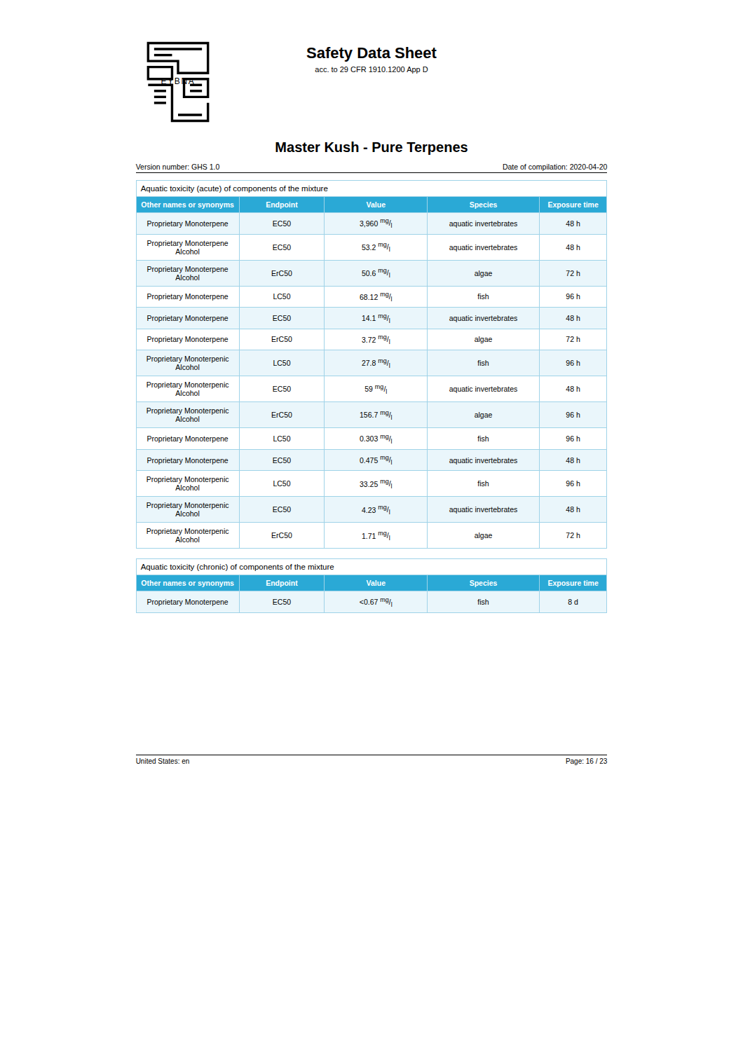EYBNA
Safety Data Sheet
acc. to 29 CFR 1910.1200 App D
Master Kush - Pure Terpenes
Version number: GHS 1.0 Date of compilation: 2020-04-20
Aquatic toxicity (acute) of components of the mixture
| Other names or synonyms | Endpoint | Value | Species | Exposure time |
| --- | --- | --- | --- | --- |
| Proprietary Monoterpene | EC50 | 3,960 mg / l | aquatic invertebrates | 48 h |
| Proprietary Monoterpene Alcohol | EC50 | 53.2 mg / l | aquatic invertebrates | 48 h |
| Proprietary Monoterpene Alcohol | ErC50 | 50.6 mg / l | algae | 72 h |
| Proprietary Monoterpene | LC50 | 68.12 mg / l | fish | 96 h |
| Proprietary Monoterpene | EC50 | 14.1 mg / l | aquatic invertebrates | 48 h |
| Proprietary Monoterpene | ErC50 | 3.72 mg / l | algae | 72 h |
| Proprietary Monoterpenic Alcohol | LC50 | 27.8 mg / l | fish | 96 h |
| Proprietary Monoterpenic Alcohol | EC50 | 59 mg / l | aquatic invertebrates | 48 h |
| Proprietary Monoterpenic Alcohol | ErC50 | 156.7 mg / l | algae | 96 h |
| Proprietary Monoterpene | LC50 | 0.303 mg / l | fish | 96 h |
| Proprietary Monoterpene | EC50 | 0.475 mg / l | aquatic invertebrates | 48 h |
| Proprietary Monoterpenic Alcohol | LC50 | 33.25 mg / l | fish | 96 h |
| Proprietary Monoterpenic Alcohol | EC50 | 4.23 mg / l | aquatic invertebrates | 48 h |
| Proprietary Monoterpenic Alcohol | ErC50 | 1.71 mg / l | algae | 72 h |
Aquatic toxicity (chronic) of components of the mixture
| Other names or synonyms | Endpoint | Value | Species | Exposure time |
| --- | --- | --- | --- | --- |
| Proprietary Monoterpene | EC50 | <0.67 mg / l | fish | 8 d |
United States: en Page: 16 / 23